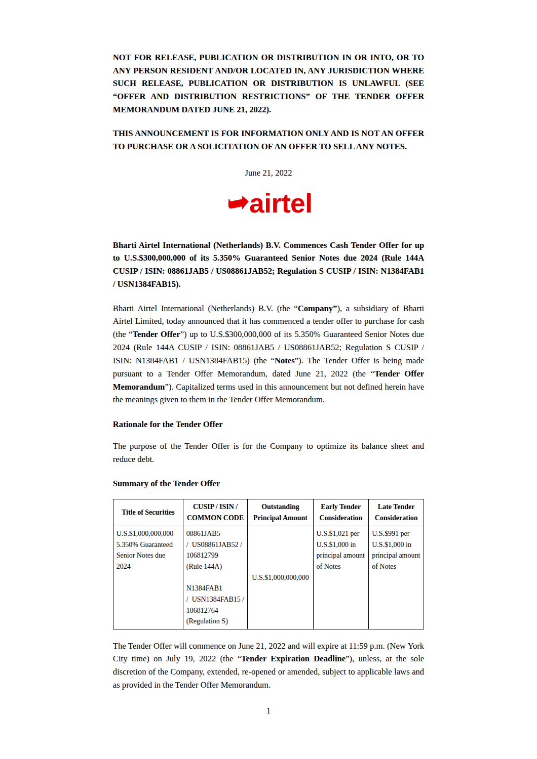NOT FOR RELEASE, PUBLICATION OR DISTRIBUTION IN OR INTO, OR TO ANY PERSON RESIDENT AND/OR LOCATED IN, ANY JURISDICTION WHERE SUCH RELEASE, PUBLICATION OR DISTRIBUTION IS UNLAWFUL (SEE “OFFER AND DISTRIBUTION RESTRICTIONS” OF THE TENDER OFFER MEMORANDUM DATED JUNE 21, 2022).
THIS ANNOUNCEMENT IS FOR INFORMATION ONLY AND IS NOT AN OFFER TO PURCHASE OR A SOLICITATION OF AN OFFER TO SELL ANY NOTES.
June 21, 2022
➥airtel
Bharti Airtel International (Netherlands) B.V. Commences Cash Tender Offer for up to U.S.$300,000,000 of its 5.350% Guaranteed Senior Notes due 2024 (Rule 144A CUSIP / ISIN: 08861JAB5 / US08861JAB52; Regulation S CUSIP / ISIN: N1384FAB1 / USN1384FAB15).
Bharti Airtel International (Netherlands) B.V. (the “Company”), a subsidiary of Bharti Airtel Limited, today announced that it has commenced a tender offer to purchase for cash (the “Tender Offer”) up to U.S.$300,000,000 of its 5.350% Guaranteed Senior Notes due 2024 (Rule 144A CUSIP / ISIN: 08861JAB5 / US08861JAB52; Regulation S CUSIP / ISIN: N1384FAB1 / USN1384FAB15) (the “Notes”). The Tender Offer is being made pursuant to a Tender Offer Memorandum, dated June 21, 2022 (the “Tender Offer Memorandum”). Capitalized terms used in this announcement but not defined herein have the meanings given to them in the Tender Offer Memorandum.
Rationale for the Tender Offer
The purpose of the Tender Offer is for the Company to optimize its balance sheet and reduce debt.
Summary of the Tender Offer
| Title of Securities | CUSIP / ISIN / COMMON CODE | Outstanding Principal Amount | Early Tender Consideration | Late Tender Consideration |
| --- | --- | --- | --- | --- |
| U.S.$1,000,000,000 5.350% Guaranteed Senior Notes due 2024 | 08861JAB5 / US08861JAB52 / 106812799 (Rule 144A) N1384FAB1 / USN1384FAB15 / 106812764 (Regulation S) | U.S.$1,000,000,000 | U.S.$1,021 per U.S.$1,000 in principal amount of Notes | U.S.$991 per U.S.$1,000 in principal amount of Notes |
The Tender Offer will commence on June 21, 2022 and will expire at 11:59 p.m. (New York City time) on July 19, 2022 (the “Tender Expiration Deadline”), unless, at the sole discretion of the Company, extended, re-opened or amended, subject to applicable laws and as provided in the Tender Offer Memorandum.
1